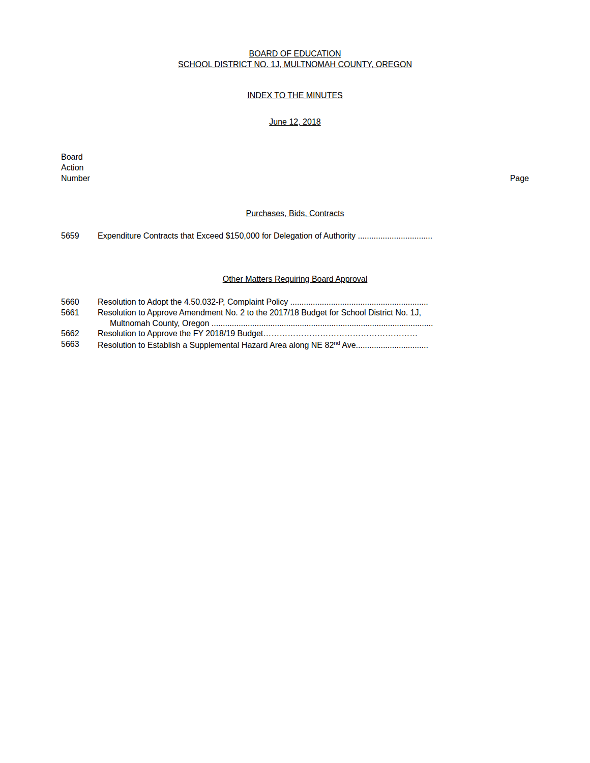BOARD OF EDUCATION
SCHOOL DISTRICT NO. 1J, MULTNOMAH COUNTY, OREGON
INDEX TO THE MINUTES
June 12, 2018
Board
Action
Number Page
Purchases, Bids, Contracts
| 5659 | Expenditure Contracts that Exceed $150,000 for Delegation of Authority ................................. |
Other Matters Requiring Board Approval
| 5660 | Resolution to Adopt the 4.50.032-P, Complaint Policy ............................................................. |
| 5661 | Resolution to Approve Amendment No. 2 to the 2017/18 Budget for School District No. 1J, Multnomah County, Oregon .................................................................................................. |
| 5662 | Resolution to Approve the FY 2018/19 Budget………………………………………………… |
| 5663 | Resolution to Establish a Supplemental Hazard Area along NE 82 nd Ave................................ |